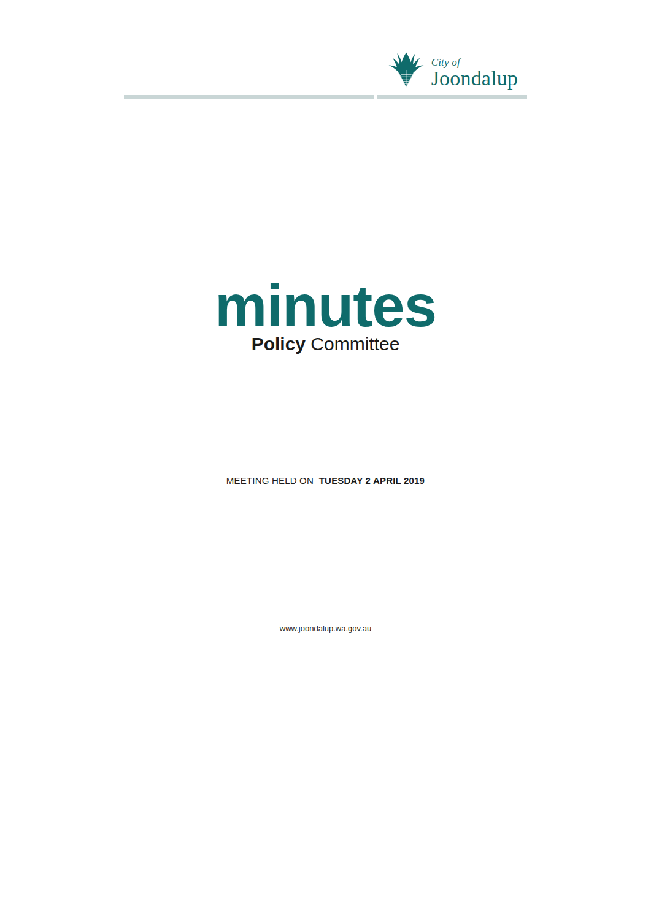City of Joondalup
minutes
Policy Committee
MEETING HELD ON TUESDAY 2 APRIL 2019
www.joondalup.wa.gov.au